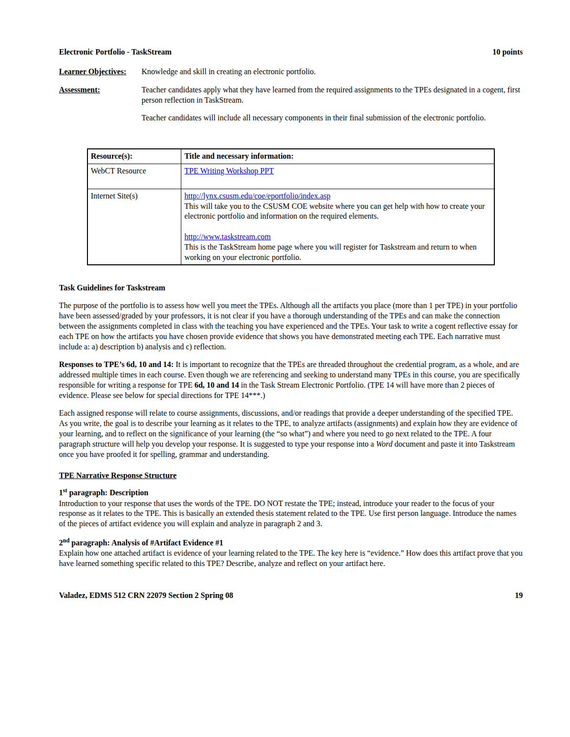Electronic Portfolio - TaskStream 10 points
Learner Objectives:
Knowledge and skill in creating an electronic portfolio.
Assessment:
Teacher candidates apply what they have learned from the required assignments to the TPEs designated in a cogent, first person reflection in TaskStream.
Teacher candidates will include all necessary components in their final submission of the electronic portfolio.
| Resource(s): | Title and necessary information: |
| --- | --- |
| WebCT Resource | TPE Writing Workshop PPT |
| Internet Site(s) | http://lynx.csusm.edu/coe/eportfolio/index.asp This will take you to the CSUSM COE website where you can get help with how to create your electronic portfolio and information on the required elements. http://www.taskstream.com This is the TaskStream home page where you will register for Taskstream and return to when working on your electronic portfolio. |
Task Guidelines for Taskstream
The purpose of the portfolio is to assess how well you meet the TPEs. Although all the artifacts you place (more than 1 per TPE) in your portfolio have been assessed/graded by your professors, it is not clear if you have a thorough understanding of the TPEs and can make the connection between the assignments completed in class with the teaching you have experienced and the TPEs. Your task to write a cogent reflective essay for each TPE on how the artifacts you have chosen provide evidence that shows you have demonstrated meeting each TPE. Each narrative must include a: a) description b) analysis and c) reflection.
Responses to TPE’s 6d, 10 and 14: It is important to recognize that the TPEs are threaded throughout the credential program, as a whole, and are addressed multiple times in each course. Even though we are referencing and seeking to understand many TPEs in this course, you are specifically responsible for writing a response for TPE 6d, 10 and 14 in the Task Stream Electronic Portfolio. (TPE 14 will have more than 2 pieces of evidence. Please see below for special directions for TPE 14***.)
Each assigned response will relate to course assignments, discussions, and/or readings that provide a deeper understanding of the specified TPE. As you write, the goal is to describe your learning as it relates to the TPE, to analyze artifacts (assignments) and explain how they are evidence of your learning, and to reflect on the significance of your learning (the “so what”) and where you need to go next related to the TPE. A four paragraph structure will help you develop your response. It is suggested to type your response into a Word document and paste it into Taskstream once you have proofed it for spelling, grammar and understanding.
TPE Narrative Response Structure
1st paragraph: Description
Introduction to your response that uses the words of the TPE. DO NOT restate the TPE; instead, introduce your reader to the focus of your response as it relates to the TPE. This is basically an extended thesis statement related to the TPE. Use first person language. Introduce the names of the pieces of artifact evidence you will explain and analyze in paragraph 2 and 3.
2nd paragraph: Analysis of #Artifact Evidence #1
Explain how one attached artifact is evidence of your learning related to the TPE. The key here is “evidence.” How does this artifact prove that you have learned something specific related to this TPE? Describe, analyze and reflect on your artifact here.
Valadez, EDMS 512 CRN 22079 Section 2 Spring 08 19